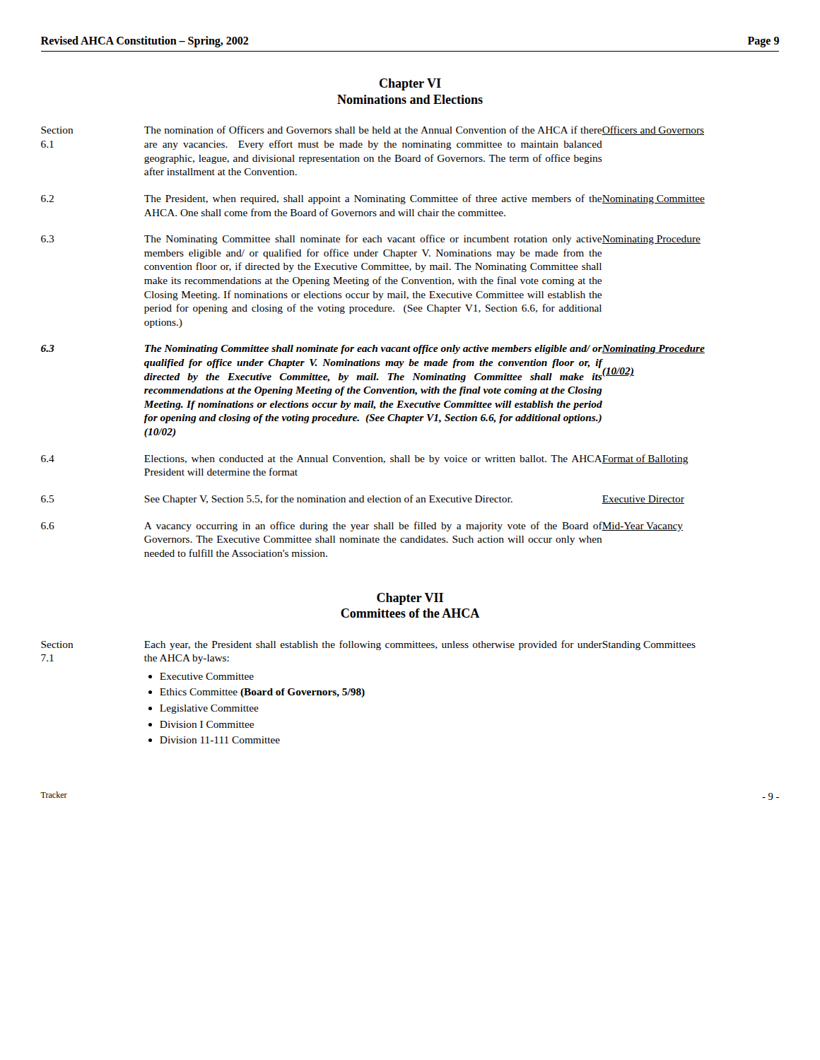Revised AHCA Constitution – Spring, 2002 Page 9
Chapter VINominations and Elections
| Section 6.1 | The nomination of Officers and Governors shall be held at the Annual Convention of the AHCA if there are any vacancies. Every effort must be made by the nominating committee to maintain balanced geographic, league, and divisional representation on the Board of Governors. The term of office begins after installment at the Convention. | Officers and Governors |
| 6.2 | The President, when required, shall appoint a Nominating Committee of three active members of the AHCA. One shall come from the Board of Governors and will chair the committee. | Nominating Committee |
| 6.3 | The Nominating Committee shall nominate for each vacant office or incumbent rotation only active members eligible and/ or qualified for office under Chapter V. Nominations may be made from the convention floor or, if directed by the Executive Committee, by mail. The Nominating Committee shall make its recommendations at the Opening Meeting of the Convention, with the final vote coming at the Closing Meeting. If nominations or elections occur by mail, the Executive Committee will establish the period for opening and closing of the voting procedure. (See Chapter V1, Section 6.6, for additional options.) | Nominating Procedure |
| 6.3 | The Nominating Committee shall nominate for each vacant office only active members eligible and/ or qualified for office under Chapter V. Nominations may be made from the convention floor or, if directed by the Executive Committee, by mail. The Nominating Committee shall make its recommendations at the Opening Meeting of the Convention, with the final vote coming at the Closing Meeting. If nominations or elections occur by mail, the Executive Committee will establish the period for opening and closing of the voting procedure. (See Chapter V1, Section 6.6, for additional options.) (10/02) | Nominating Procedure (10/02) |
| 6.4 | Elections, when conducted at the Annual Convention, shall be by voice or written ballot. The AHCA President will determine the format | Format of Balloting |
| 6.5 | See Chapter V, Section 5.5, for the nomination and election of an Executive Director. | Executive Director |
| 6.6 | A vacancy occurring in an office during the year shall be filled by a majority vote of the Board of Governors. The Executive Committee shall nominate the candidates. Such action will occur only when needed to fulfill the Association's mission. | Mid-Year Vacancy |
Chapter VIICommittees of the AHCA
| Section 7.1 | Each year, the President shall establish the following committees, unless otherwise provided for under the AHCA by-laws: Executive Committee Ethics Committee (Board of Governors, 5/98) Legislative Committee Division I Committee Division 11-111 Committee | Standing Committees |
Tracker - 9 -